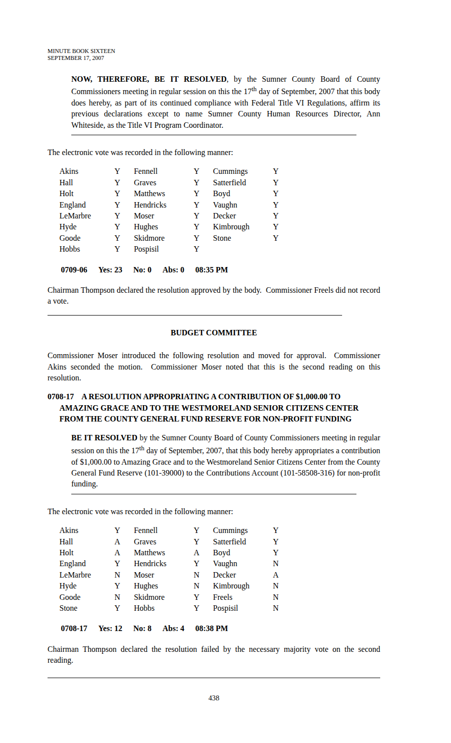MINUTE BOOK SIXTEEN
SEPTEMBER 17, 2007
NOW, THEREFORE, BE IT RESOLVED, by the Sumner County Board of County Commissioners meeting in regular session on this the 17th day of September, 2007 that this body does hereby, as part of its continued compliance with Federal Title VI Regulations, affirm its previous declarations except to name Sumner County Human Resources Director, Ann Whiteside, as the Title VI Program Coordinator.
The electronic vote was recorded in the following manner:
| Akins | Y | Fennell | Y | Cummings | Y |
| Hall | Y | Graves | Y | Satterfield | Y |
| Holt | Y | Matthews | Y | Boyd | Y |
| England | Y | Hendricks | Y | Vaughn | Y |
| LeMarbre | Y | Moser | Y | Decker | Y |
| Hyde | Y | Hughes | Y | Kimbrough | Y |
| Goode | Y | Skidmore | Y | Stone | Y |
| Hobbs | Y | Pospisil | Y | | |
| 0709-06 | Yes: 23 | No: 0 | Abs: 0 | 08:35 PM |
Chairman Thompson declared the resolution approved by the body. Commissioner Freels did not record a vote.
BUDGET COMMITTEE
Commissioner Moser introduced the following resolution and moved for approval. Commissioner Akins seconded the motion. Commissioner Moser noted that this is the second reading on this resolution.
0708-17 A RESOLUTION APPROPRIATING A CONTRIBUTION OF $1,000.00 TO AMAZING GRACE AND TO THE WESTMORELAND SENIOR CITIZENS CENTER FROM THE COUNTY GENERAL FUND RESERVE FOR NON-PROFIT FUNDING
BE IT RESOLVED by the Sumner County Board of County Commissioners meeting in regular session on this the 17th day of September, 2007, that this body hereby appropriates a contribution of $1,000.00 to Amazing Grace and to the Westmoreland Senior Citizens Center from the County General Fund Reserve (101-39000) to the Contributions Account (101-58508-316) for non-profit funding.
The electronic vote was recorded in the following manner:
| Akins | Y | Fennell | Y | Cummings | Y |
| Hall | A | Graves | Y | Satterfield | Y |
| Holt | A | Matthews | A | Boyd | Y |
| England | Y | Hendricks | Y | Vaughn | N |
| LeMarbre | N | Moser | N | Decker | A |
| Hyde | Y | Hughes | N | Kimbrough | N |
| Goode | N | Skidmore | Y | Freels | N |
| Stone | Y | Hobbs | Y | Pospisil | N |
| 0708-17 | Yes: 12 | No: 8 | Abs: 4 | 08:38 PM |
Chairman Thompson declared the resolution failed by the necessary majority vote on the second reading.
438